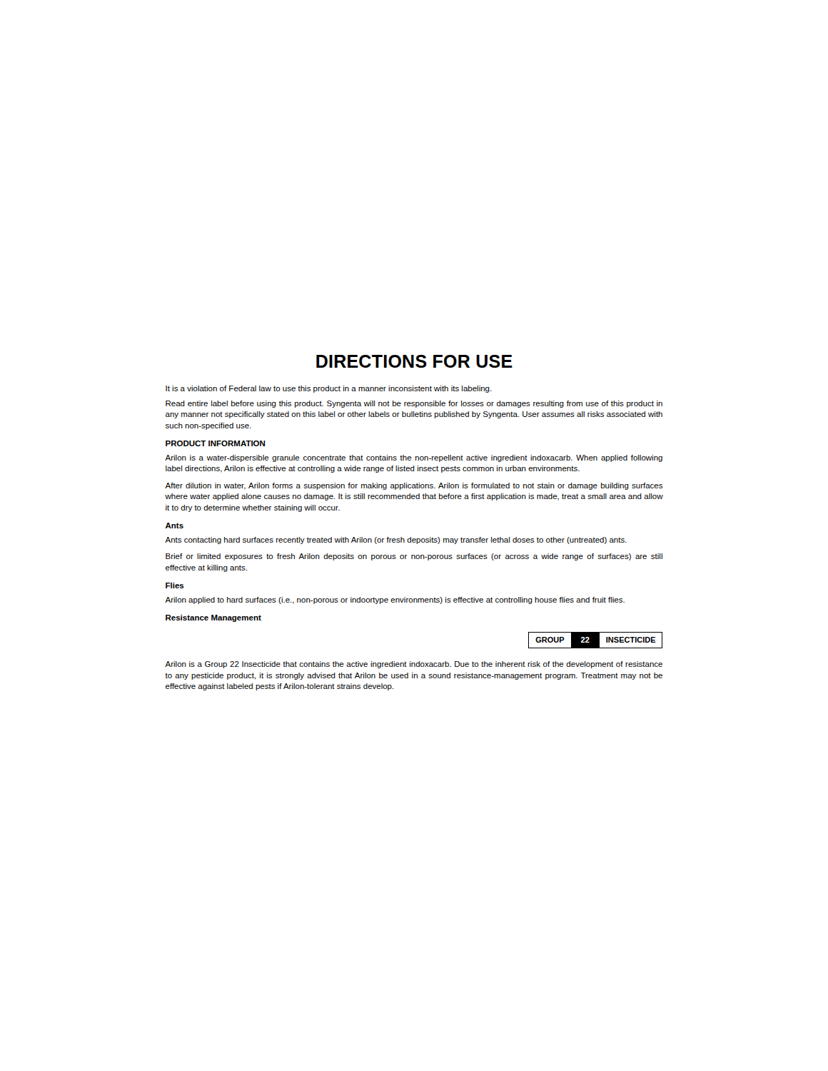DIRECTIONS FOR USE
It is a violation of Federal law to use this product in a manner inconsistent with its labeling.
Read entire label before using this product. Syngenta will not be responsible for losses or damages resulting from use of this product in any manner not specifically stated on this label or other labels or bulletins published by Syngenta. User assumes all risks associated with such non-specified use.
PRODUCT INFORMATION
Arilon is a water-dispersible granule concentrate that contains the non-repellent active ingredient indoxacarb. When applied following label directions, Arilon is effective at controlling a wide range of listed insect pests common in urban environments.
After dilution in water, Arilon forms a suspension for making applications. Arilon is formulated to not stain or damage building surfaces where water applied alone causes no damage. It is still recommended that before a first application is made, treat a small area and allow it to dry to determine whether staining will occur.
Ants
Ants contacting hard surfaces recently treated with Arilon (or fresh deposits) may transfer lethal doses to other (untreated) ants.
Brief or limited exposures to fresh Arilon deposits on porous or non-porous surfaces (or across a wide range of surfaces) are still effective at killing ants.
Flies
Arilon applied to hard surfaces (i.e., non-porous or indoortype environments) is effective at controlling house flies and fruit flies.
Resistance Management
| GROUP | 22 | INSECTICIDE |
Arilon is a Group 22 Insecticide that contains the active ingredient indoxacarb. Due to the inherent risk of the development of resistance to any pesticide product, it is strongly advised that Arilon be used in a sound resistance-management program. Treatment may not be effective against labeled pests if Arilon-tolerant strains develop.